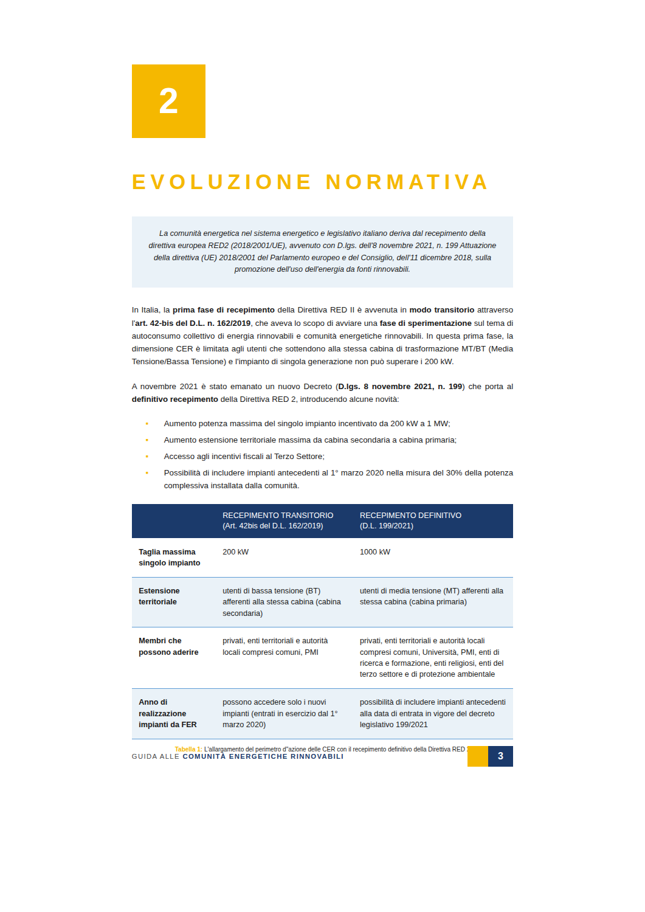2
Evoluzione Normativa
La comunità energetica nel sistema energetico e legislativo italiano deriva dal recepimento della direttiva europea RED2 (2018/2001/UE), avvenuto con D.lgs. dell'8 novembre 2021, n. 199 Attuazione della direttiva (UE) 2018/2001 del Parlamento europeo e del Consiglio, dell'11 dicembre 2018, sulla promozione dell'uso dell'energia da fonti rinnovabili.
In Italia, la prima fase di recepimento della Direttiva RED II è avvenuta in modo transitorio attraverso l'art. 42-bis del D.L. n. 162/2019, che aveva lo scopo di avviare una fase di sperimentazione sul tema di autoconsumo collettivo di energia rinnovabili e comunità energetiche rinnovabili. In questa prima fase, la dimensione CER è limitata agli utenti che sottendono alla stessa cabina di trasformazione MT/BT (Media Tensione/Bassa Tensione) e l'impianto di singola generazione non può superare i 200 kW.
A novembre 2021 è stato emanato un nuovo Decreto (D.lgs. 8 novembre 2021, n. 199) che porta al definitivo recepimento della Direttiva RED 2, introducendo alcune novità:
Aumento potenza massima del singolo impianto incentivato da 200 kW a 1 MW;
Aumento estensione territoriale massima da cabina secondaria a cabina primaria;
Accesso agli incentivi fiscali al Terzo Settore;
Possibilità di includere impianti antecedenti al 1° marzo 2020 nella misura del 30% della potenza complessiva installata dalla comunità.
| | RECEPIMENTO TRANSITORIO (Art. 42bis del D.L. 162/2019) | RECEPIMENTO DEFINITIVO (D.L. 199/2021) |
| --- | --- | --- |
| Taglia massima singolo impianto | 200 kW | 1000 kW |
| Estensione territoriale | utenti di bassa tensione (BT) afferenti alla stessa cabina (cabina secondaria) | utenti di media tensione (MT) afferenti alla stessa cabina (cabina primaria) |
| Membri che possono aderire | privati, enti territoriali e autorità locali compresi comuni, PMI | privati, enti territoriali e autorità locali compresi comuni, Università, PMI, enti di ricerca e formazione, enti religiosi, enti del terzo settore e di protezione ambientale |
| Anno di realizzazione impianti da FER | possono accedere solo i nuovi impianti (entrati in esercizio dal 1° marzo 2020) | possibilità di includere impianti antecedenti alla data di entrata in vigore del decreto legislativo 199/2021 |
Tabella 1: L'allargamento del perimetro d"azione delle CER con il recepimento definitivo della Direttiva RED 2
GUIDA ALLE COMUNITÀ ENERGETICHE RINNOVABILI
3